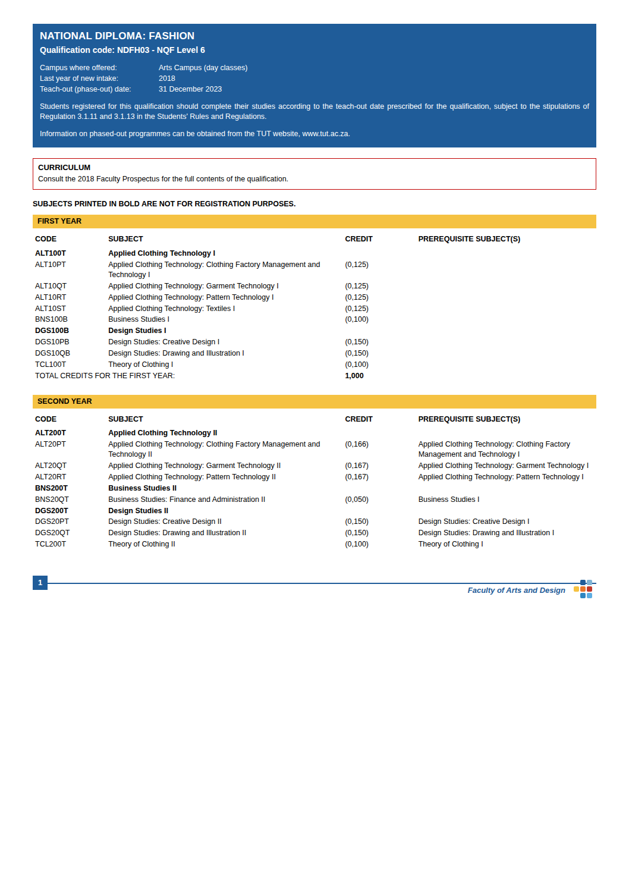NATIONAL DIPLOMA: FASHION
Qualification code: NDFH03 - NQF Level 6
| Campus where offered: | Arts Campus (day classes) |
| Last year of new intake: | 2018 |
| Teach-out (phase-out) date: | 31 December 2023 |
Students registered for this qualification should complete their studies according to the teach-out date prescribed for the qualification, subject to the stipulations of Regulation 3.1.11 and 3.1.13 in the Students' Rules and Regulations.
Information on phased-out programmes can be obtained from the TUT website, www.tut.ac.za.
CURRICULUM
Consult the 2018 Faculty Prospectus for the full contents of the qualification.
SUBJECTS PRINTED IN BOLD ARE NOT FOR REGISTRATION PURPOSES.
FIRST YEAR
| CODE | SUBJECT | CREDIT | PREREQUISITE SUBJECT(S) |
| --- | --- | --- | --- |
| ALT100T | Applied Clothing Technology I | | |
| ALT10PT | Applied Clothing Technology: Clothing Factory Management and Technology I | (0,125) | |
| ALT10QT | Applied Clothing Technology: Garment Technology I | (0,125) | |
| ALT10RT | Applied Clothing Technology: Pattern Technology I | (0,125) | |
| ALT10ST | Applied Clothing Technology: Textiles I | (0,125) | |
| BNS100B | Business Studies I | (0,100) | |
| DGS100B | Design Studies I | | |
| DGS10PB | Design Studies: Creative Design I | (0,150) | |
| DGS10QB | Design Studies: Drawing and Illustration I | (0,150) | |
| TCL100T | Theory of Clothing I | (0,100) | |
| TOTAL CREDITS FOR THE FIRST YEAR: | 1,000 | |
SECOND YEAR
| CODE | SUBJECT | CREDIT | PREREQUISITE SUBJECT(S) |
| --- | --- | --- | --- |
| ALT200T | Applied Clothing Technology II | | |
| ALT20PT | Applied Clothing Technology: Clothing Factory Management and Technology II | (0,166) | Applied Clothing Technology: Clothing Factory Management and Technology I |
| ALT20QT | Applied Clothing Technology: Garment Technology II | (0,167) | Applied Clothing Technology: Garment Technology I |
| ALT20RT | Applied Clothing Technology: Pattern Technology II | (0,167) | Applied Clothing Technology: Pattern Technology I |
| BNS200T | Business Studies II | | |
| BNS20QT | Business Studies: Finance and Administration II | (0,050) | Business Studies I |
| DGS200T | Design Studies II | | |
| DGS20PT | Design Studies: Creative Design II | (0,150) | Design Studies: Creative Design I |
| DGS20QT | Design Studies: Drawing and Illustration II | (0,150) | Design Studies: Drawing and Illustration I |
| TCL200T | Theory of Clothing II | (0,100) | Theory of Clothing I |
1 Faculty of Arts and Design